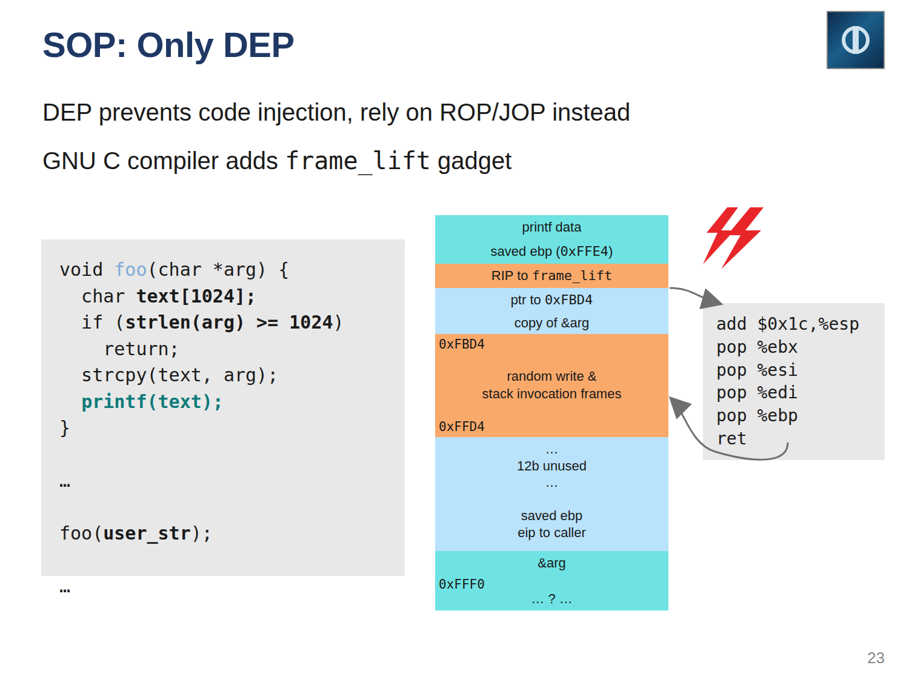SOP: Only DEP
DEP prevents code injection, rely on ROP/JOP instead
GNU C compiler adds frame_lift gadget
void foo(char *arg) { char text[1024]; if (strlen(arg) >= 1024) return; strcpy(text, arg); printf(text); } … foo(user_str); …
printf data
saved ebp (0xFFE4)
RIP to frame_lift
ptr to 0xFBD4
copy of &arg
0xFBD4
random write &
stack invocation frames
0xFFD4
…
12b unused
…
saved ebp
eip to caller
&arg
0xFFF0
… ? …
add $0x1c,%esp pop %ebx pop %esi pop %edi pop %ebp ret
23